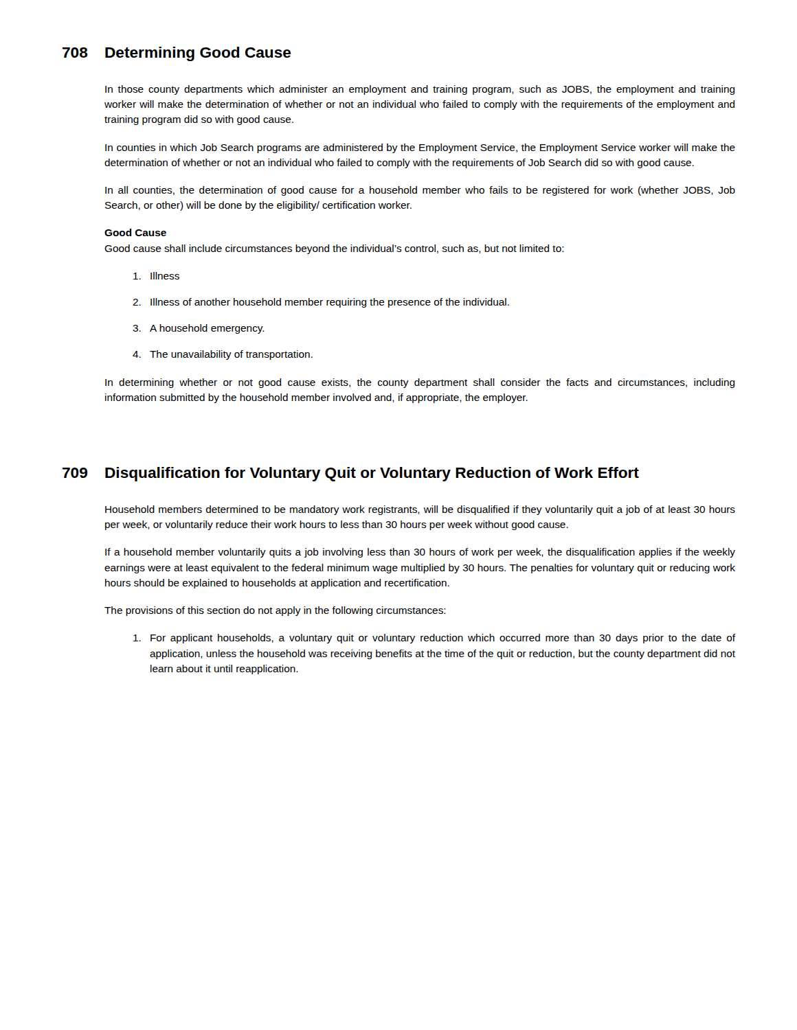708
Determining Good Cause
In those county departments which administer an employment and training program, such as JOBS, the employment and training worker will make the determination of whether or not an individual who failed to comply with the requirements of the employment and training program did so with good cause.
In counties in which Job Search programs are administered by the Employment Service, the Employment Service worker will make the determination of whether or not an individual who failed to comply with the requirements of Job Search did so with good cause.
In all counties, the determination of good cause for a household member who fails to be registered for work (whether JOBS, Job Search, or other) will be done by the eligibility/ certification worker.
Good Cause
Good cause shall include circumstances beyond the individual’s control, such as, but not limited to:
Illness
Illness of another household member requiring the presence of the individual.
A household emergency.
The unavailability of transportation.
In determining whether or not good cause exists, the county department shall consider the facts and circumstances, including information submitted by the household member involved and, if appropriate, the employer.
709
Disqualification for Voluntary Quit or Voluntary Reduction of Work Effort
Household members determined to be mandatory work registrants, will be disqualified if they voluntarily quit a job of at least 30 hours per week, or voluntarily reduce their work hours to less than 30 hours per week without good cause.
If a household member voluntarily quits a job involving less than 30 hours of work per week, the disqualification applies if the weekly earnings were at least equivalent to the federal minimum wage multiplied by 30 hours. The penalties for voluntary quit or reducing work hours should be explained to households at application and recertification.
The provisions of this section do not apply in the following circumstances:
For applicant households, a voluntary quit or voluntary reduction which occurred more than 30 days prior to the date of application, unless the household was receiving benefits at the time of the quit or reduction, but the county department did not learn about it until reapplication.